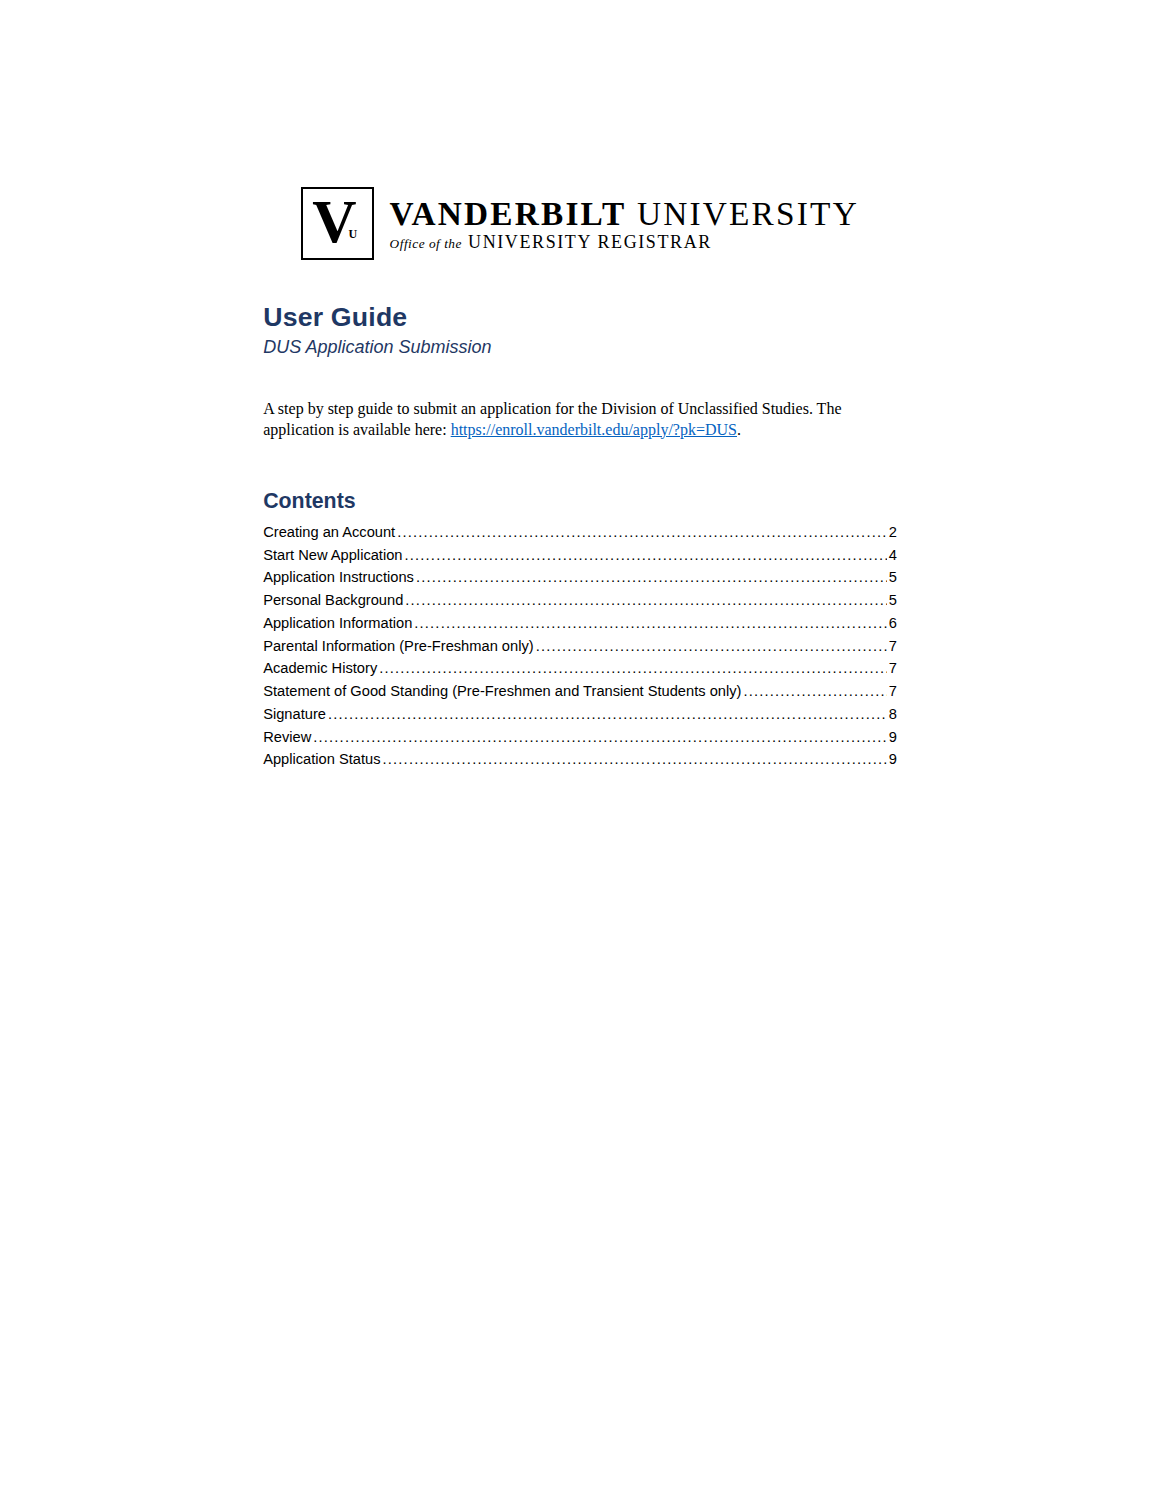VU
VANDERBILT UNIVERSITY
Office of the UNIVERSITY REGISTRAR
User Guide
DUS Application Submission
A step by step guide to submit an application for the Division of Unclassified Studies. The application is available here: https://enroll.vanderbilt.edu/apply/?pk=DUS.
Contents
Creating an Account ........................................................................................................................................... 2
Start New Application ....................................................................................................................................... 4
Application Instructions ................................................................................................................................. 5
Personal Background .................................................................................................................................... 5
Application Information ................................................................................................................................. 6
Parental Information (Pre-Freshman only) ..................................................................................... 7
Academic History ......................................................................................................................................... 7
Statement of Good Standing (Pre-Freshmen and Transient Students only) ....................................... 7
Signature ................................................................................................................................................. 8
Review ..................................................................................................................................................... 9
Application Status ......................................................................................................................................... 9